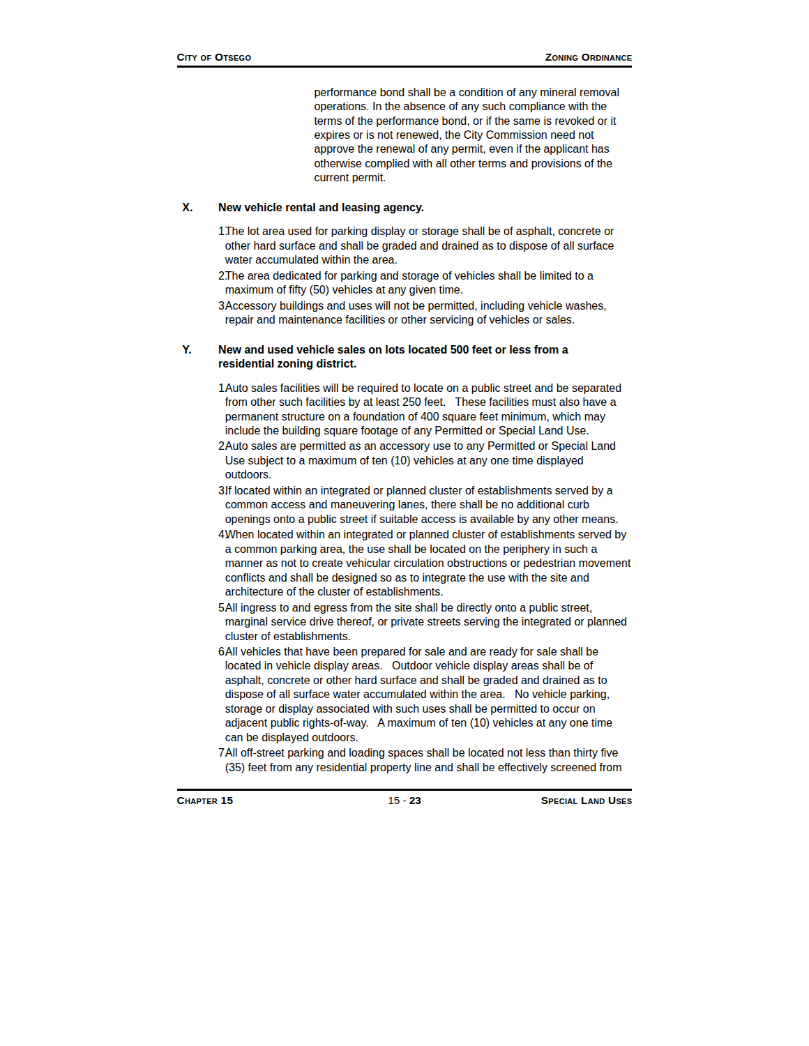City of Otsego
Zoning Ordinance
performance bond shall be a condition of any mineral removal operations. In the absence of any such compliance with the terms of the performance bond, or if the same is revoked or it expires or is not renewed, the City Commission need not approve the renewal of any permit, even if the applicant has otherwise complied with all other terms and provisions of the current permit.
X.
New vehicle rental and leasing agency.
1. The lot area used for parking display or storage shall be of asphalt, concrete or other hard surface and shall be graded and drained as to dispose of all surface water accumulated within the area.
2. The area dedicated for parking and storage of vehicles shall be limited to a maximum of fifty (50) vehicles at any given time.
3. Accessory buildings and uses will not be permitted, including vehicle washes, repair and maintenance facilities or other servicing of vehicles or sales.
Y.
New and used vehicle sales on lots located 500 feet or less from a residential zoning district.
1. Auto sales facilities will be required to locate on a public street and be separated from other such facilities by at least 250 feet. These facilities must also have a permanent structure on a foundation of 400 square feet minimum, which may include the building square footage of any Permitted or Special Land Use.
2. Auto sales are permitted as an accessory use to any Permitted or Special Land Use subject to a maximum of ten (10) vehicles at any one time displayed outdoors.
3. If located within an integrated or planned cluster of establishments served by a common access and maneuvering lanes, there shall be no additional curb openings onto a public street if suitable access is available by any other means.
4. When located within an integrated or planned cluster of establishments served by a common parking area, the use shall be located on the periphery in such a manner as not to create vehicular circulation obstructions or pedestrian movement conflicts and shall be designed so as to integrate the use with the site and architecture of the cluster of establishments.
5. All ingress to and egress from the site shall be directly onto a public street, marginal service drive thereof, or private streets serving the integrated or planned cluster of establishments.
6. All vehicles that have been prepared for sale and are ready for sale shall be located in vehicle display areas. Outdoor vehicle display areas shall be of asphalt, concrete or other hard surface and shall be graded and drained as to dispose of all surface water accumulated within the area. No vehicle parking, storage or display associated with such uses shall be permitted to occur on adjacent public rights-of-way. A maximum of ten (10) vehicles at any one time can be displayed outdoors.
7. All off-street parking and loading spaces shall be located not less than thirty five (35) feet from any residential property line and shall be effectively screened from
Chapter 15
15 - 23
Special Land Uses